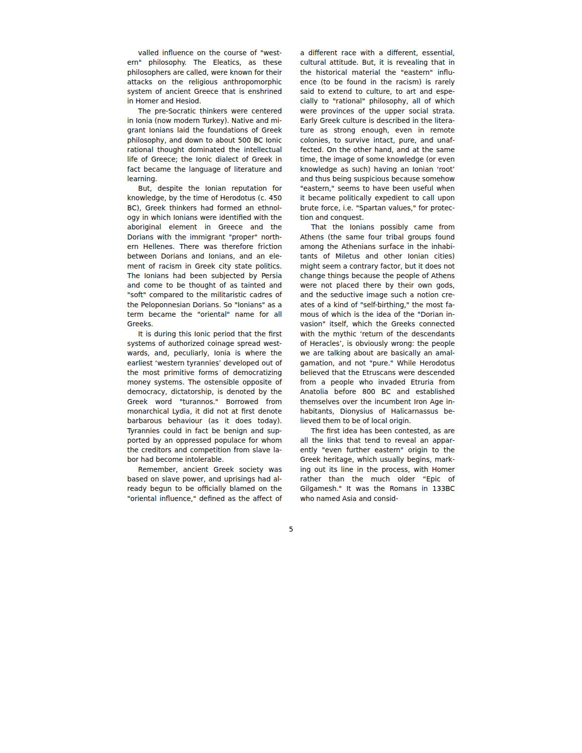valled influence on the course of "western" philosophy. The Eleatics, as these philosophers are called, were known for their attacks on the religious anthropomorphic system of ancient Greece that is enshrined in Homer and Hesiod.
The pre-Socratic thinkers were centered in Ionia (now modern Turkey). Native and migrant Ionians laid the foundations of Greek philosophy, and down to about 500 BC Ionic rational thought dominated the intellectual life of Greece; the Ionic dialect of Greek in fact became the language of literature and learning.
But, despite the Ionian reputation for knowledge, by the time of Herodotus (c. 450 BC), Greek thinkers had formed an ethnology in which Ionians were identified with the aboriginal element in Greece and the Dorians with the immigrant "proper" northern Hellenes. There was therefore friction between Dorians and Ionians, and an element of racism in Greek city state politics. The Ionians had been subjected by Persia and come to be thought of as tainted and "soft" compared to the militaristic cadres of the Peloponnesian Dorians. So "Ionians" as a term became the "oriental" name for all Greeks.
It is during this Ionic period that the first systems of authorized coinage spread westwards, and, peculiarly, Ionia is where the earliest ‘western tyrannies’ developed out of the most primitive forms of democratizing money systems. The ostensible opposite of democracy, dictatorship, is denoted by the Greek word "turannos." Borrowed from monarchical Lydia, it did not at first denote barbarous behaviour (as it does today). Tyrannies could in fact be benign and supported by an oppressed populace for whom the creditors and competition from slave labor had become intolerable.
Remember, ancient Greek society was based on slave power, and uprisings had already begun to be officially blamed on the "oriental influence," defined as the affect of a different race with a different, essential, cultural attitude. But, it is revealing that in the historical material the "eastern" influence (to be found in the racism) is rarely said to extend to culture, to art and especially to "rational" philosophy, all of which were provinces of the upper social strata. Early Greek culture is described in the literature as strong enough, even in remote colonies, to survive intact, pure, and unaffected. On the other hand, and at the same time, the image of some knowledge (or even knowledge as such) having an Ionian ‘root’ and thus being suspicious because somehow "eastern," seems to have been useful when it became politically expedient to call upon brute force, i.e. "Spartan values," for protection and conquest.
That the Ionians possibly came from Athens (the same four tribal groups found among the Athenians surface in the inhabitants of Miletus and other Ionian cities) might seem a contrary factor, but it does not change things because the people of Athens were not placed there by their own gods, and the seductive image such a notion creates of a kind of "self-birthing," the most famous of which is the idea of the "Dorian invasion" itself, which the Greeks connected with the mythic ‘return of the descendants of Heracles’, is obviously wrong: the people we are talking about are basically an amalgamation, and not "pure." While Herodotus believed that the Etruscans were descended from a people who invaded Etruria from Anatolia before 800 BC and established themselves over the incumbent Iron Age inhabitants, Dionysius of Halicarnassus believed them to be of local origin.
The first idea has been contested, as are all the links that tend to reveal an apparently "even further eastern" origin to the Greek heritage, which usually begins, marking out its line in the process, with Homer rather than the much older “Epic of Gilgamesh." It was the Romans in 133BC who named Asia and consid-
5